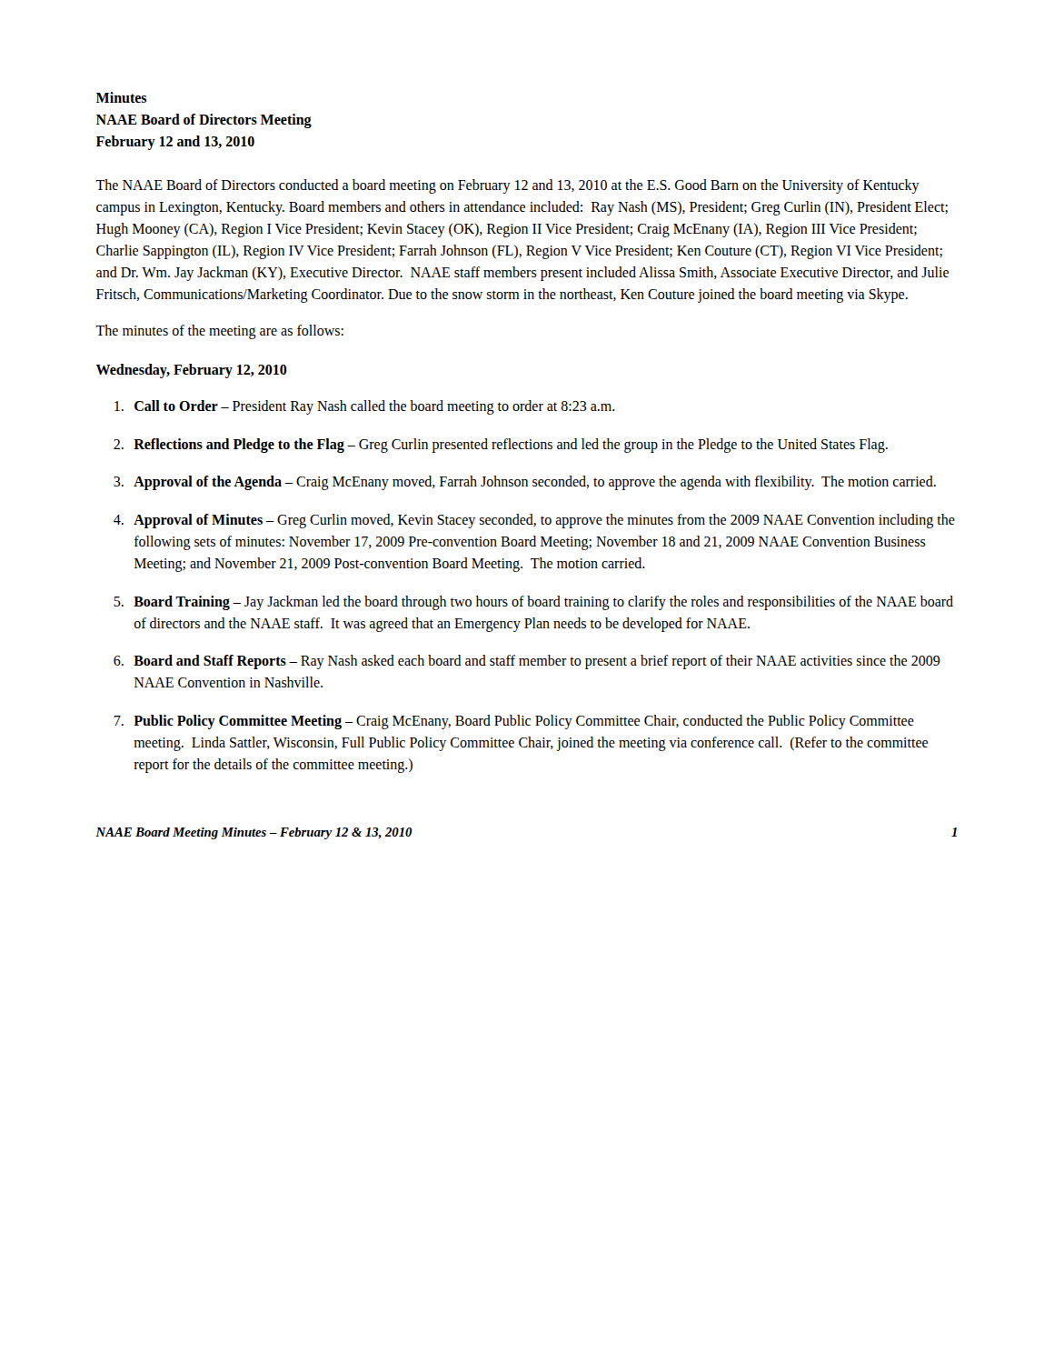Minutes
NAAE Board of Directors Meeting
February 12 and 13, 2010
The NAAE Board of Directors conducted a board meeting on February 12 and 13, 2010 at the E.S. Good Barn on the University of Kentucky campus in Lexington, Kentucky. Board members and others in attendance included: Ray Nash (MS), President; Greg Curlin (IN), President Elect; Hugh Mooney (CA), Region I Vice President; Kevin Stacey (OK), Region II Vice President; Craig McEnany (IA), Region III Vice President; Charlie Sappington (IL), Region IV Vice President; Farrah Johnson (FL), Region V Vice President; Ken Couture (CT), Region VI Vice President; and Dr. Wm. Jay Jackman (KY), Executive Director. NAAE staff members present included Alissa Smith, Associate Executive Director, and Julie Fritsch, Communications/Marketing Coordinator. Due to the snow storm in the northeast, Ken Couture joined the board meeting via Skype.
The minutes of the meeting are as follows:
Wednesday, February 12, 2010
Call to Order – President Ray Nash called the board meeting to order at 8:23 a.m.
Reflections and Pledge to the Flag – Greg Curlin presented reflections and led the group in the Pledge to the United States Flag.
Approval of the Agenda – Craig McEnany moved, Farrah Johnson seconded, to approve the agenda with flexibility. The motion carried.
Approval of Minutes – Greg Curlin moved, Kevin Stacey seconded, to approve the minutes from the 2009 NAAE Convention including the following sets of minutes: November 17, 2009 Pre-convention Board Meeting; November 18 and 21, 2009 NAAE Convention Business Meeting; and November 21, 2009 Post-convention Board Meeting. The motion carried.
Board Training – Jay Jackman led the board through two hours of board training to clarify the roles and responsibilities of the NAAE board of directors and the NAAE staff. It was agreed that an Emergency Plan needs to be developed for NAAE.
Board and Staff Reports – Ray Nash asked each board and staff member to present a brief report of their NAAE activities since the 2009 NAAE Convention in Nashville.
Public Policy Committee Meeting – Craig McEnany, Board Public Policy Committee Chair, conducted the Public Policy Committee meeting. Linda Sattler, Wisconsin, Full Public Policy Committee Chair, joined the meeting via conference call. (Refer to the committee report for the details of the committee meeting.)
NAAE Board Meeting Minutes – February 12 & 13, 2010 1